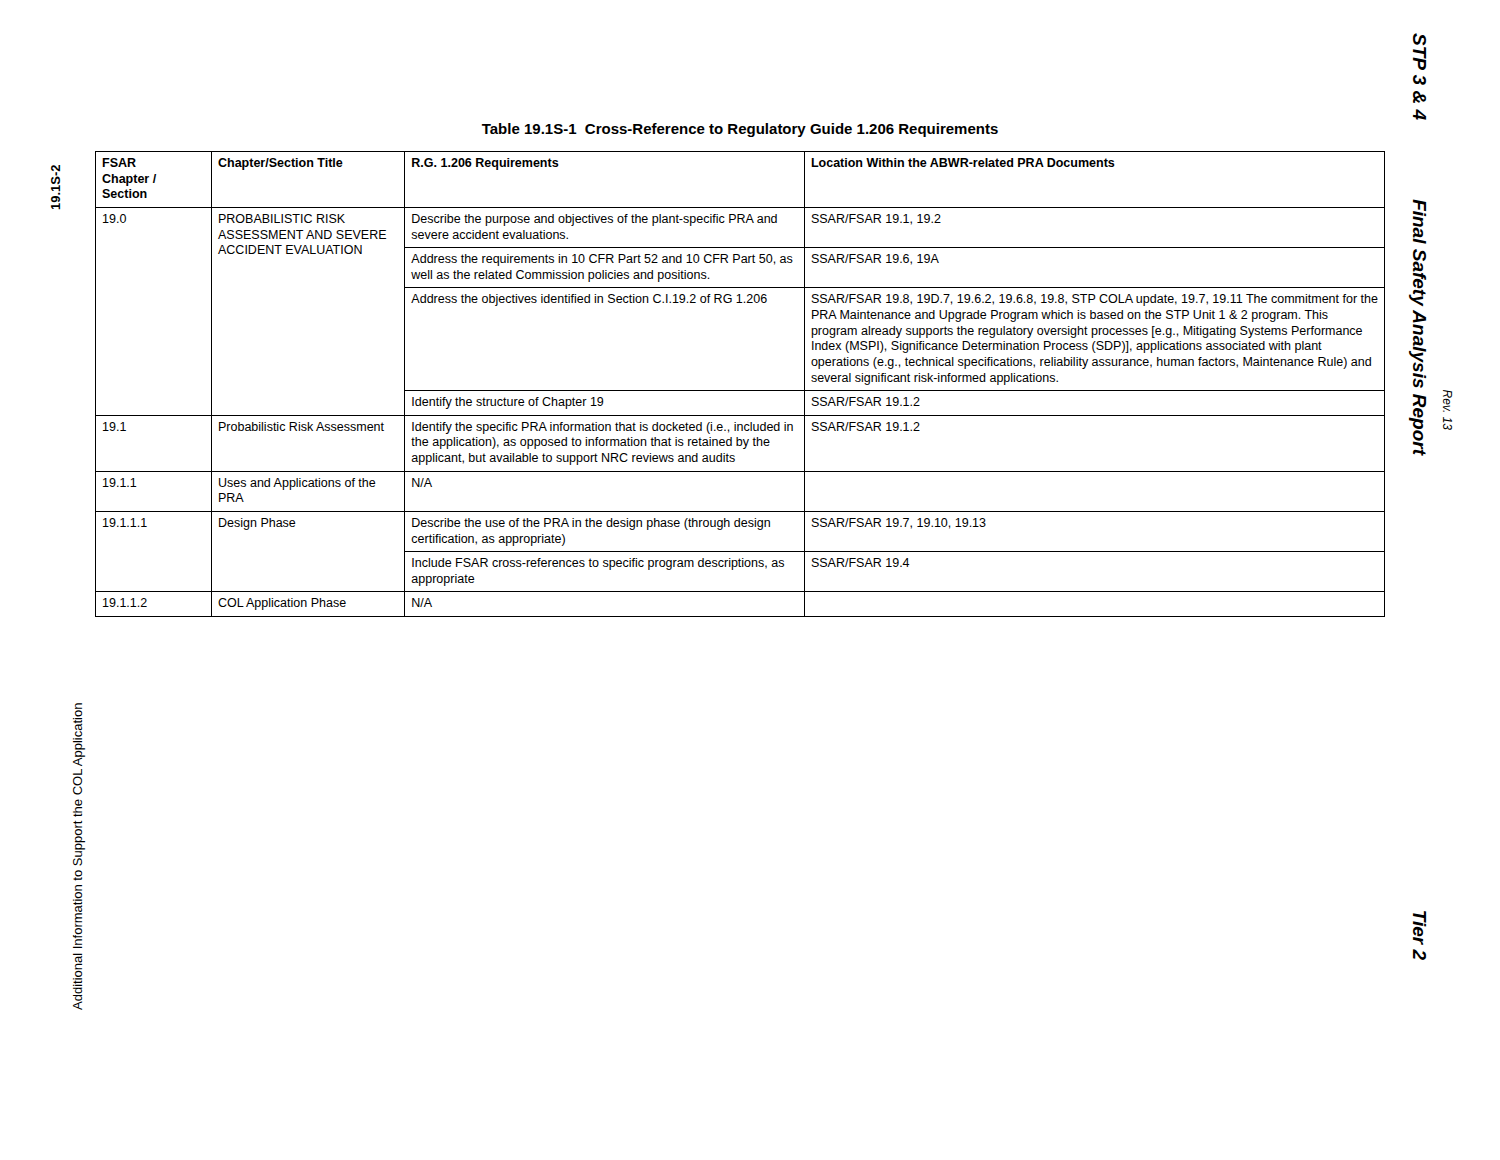19.1S-2 Additional Information to Support the COL Application
STP 3 & 4 Rev. 13 Final Safety Analysis Report Tier 2
Table 19.1S-1 Cross-Reference to Regulatory Guide 1.206 Requirements
| FSAR Chapter / Section | Chapter/Section Title | R.G. 1.206 Requirements | Location Within the ABWR-related PRA Documents |
| --- | --- | --- | --- |
| 19.0 | PROBABILISTIC RISK ASSESSMENT AND SEVERE ACCIDENT EVALUATION | Describe the purpose and objectives of the plant-specific PRA and severe accident evaluations. | SSAR/FSAR 19.1, 19.2 |
| Address the requirements in 10 CFR Part 52 and 10 CFR Part 50, as well as the related Commission policies and positions. | SSAR/FSAR 19.6, 19A |
| Address the objectives identified in Section C.I.19.2 of RG 1.206 | SSAR/FSAR 19.8, 19D.7, 19.6.2, 19.6.8, 19.8, STP COLA update, 19.7, 19.11 The commitment for the PRA Maintenance and Upgrade Program which is based on the STP Unit 1 & 2 program. This program already supports the regulatory oversight processes [e.g., Mitigating Systems Performance Index (MSPI), Significance Determination Process (SDP)], applications associated with plant operations (e.g., technical specifications, reliability assurance, human factors, Maintenance Rule) and several significant risk-informed applications. |
| Identify the structure of Chapter 19 | SSAR/FSAR 19.1.2 |
| 19.1 | Probabilistic Risk Assessment | Identify the specific PRA information that is docketed (i.e., included in the application), as opposed to information that is retained by the applicant, but available to support NRC reviews and audits | SSAR/FSAR 19.1.2 |
| 19.1.1 | Uses and Applications of the PRA | N/A | |
| 19.1.1.1 | Design Phase | Describe the use of the PRA in the design phase (through design certification, as appropriate) | SSAR/FSAR 19.7, 19.10, 19.13 |
| Include FSAR cross-references to specific program descriptions, as appropriate | SSAR/FSAR 19.4 |
| 19.1.1.2 | COL Application Phase | N/A | |